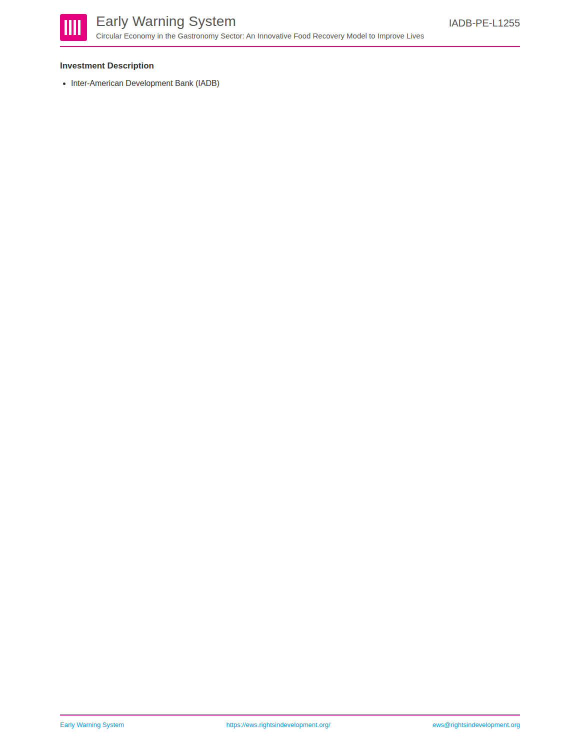Early Warning System
Circular Economy in the Gastronomy Sector: An Innovative Food Recovery Model to Improve Lives
IADB-PE-L1255
Investment Description
Inter-American Development Bank (IADB)
Early Warning System https://ews.rightsindevelopment.org/ ews@rightsindevelopment.org